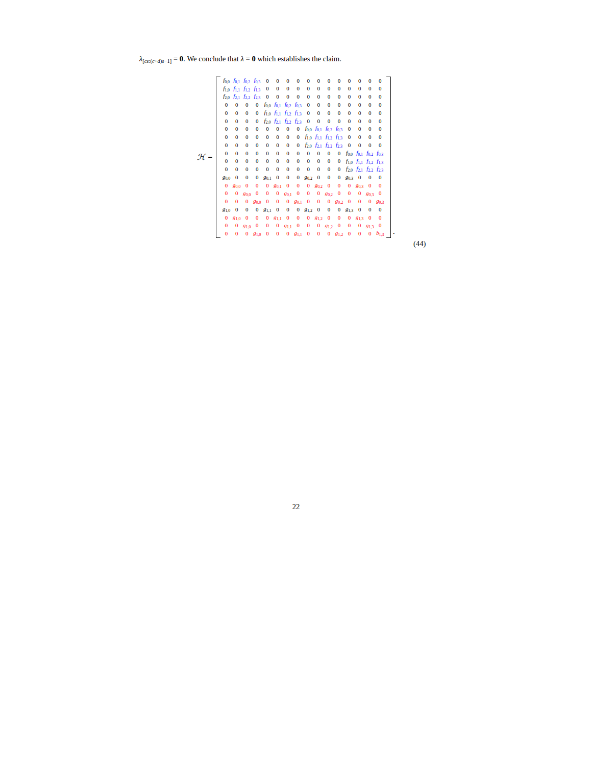λ[cs:(c+d)s−1] = 0. We conclude that λ = 0 which establishes the claim.
ℋ =
| f 0,0 | f 0,1 | f 0,2 | f 0,3 | 0 | 0 | 0 | 0 | 0 | 0 | 0 | 0 | 0 | 0 | 0 | 0 |
| f 1,0 | f 1,1 | f 1,2 | f 1,3 | 0 | 0 | 0 | 0 | 0 | 0 | 0 | 0 | 0 | 0 | 0 | 0 |
| f 2,0 | f 2,1 | f 2,2 | f 2,3 | 0 | 0 | 0 | 0 | 0 | 0 | 0 | 0 | 0 | 0 | 0 | 0 |
| 0 | 0 | 0 | 0 | f 0,0 | f 0,1 | f 0,2 | f 0,3 | 0 | 0 | 0 | 0 | 0 | 0 | 0 | 0 |
| 0 | 0 | 0 | 0 | f 1,0 | f 1,1 | f 1,2 | f 1,3 | 0 | 0 | 0 | 0 | 0 | 0 | 0 | 0 |
| 0 | 0 | 0 | 0 | f 2,0 | f 2,1 | f 2,2 | f 2,3 | 0 | 0 | 0 | 0 | 0 | 0 | 0 | 0 |
| 0 | 0 | 0 | 0 | 0 | 0 | 0 | 0 | f 0,0 | f 0,1 | f 0,2 | f 0,3 | 0 | 0 | 0 | 0 |
| 0 | 0 | 0 | 0 | 0 | 0 | 0 | 0 | f 1,0 | f 1,1 | f 1,2 | f 1,3 | 0 | 0 | 0 | 0 |
| 0 | 0 | 0 | 0 | 0 | 0 | 0 | 0 | f 2,0 | f 2,1 | f 2,2 | f 2,3 | 0 | 0 | 0 | 0 |
| 0 | 0 | 0 | 0 | 0 | 0 | 0 | 0 | 0 | 0 | 0 | 0 | f 0,0 | f 0,1 | f 0,2 | f 0,3 |
| 0 | 0 | 0 | 0 | 0 | 0 | 0 | 0 | 0 | 0 | 0 | 0 | f 1,0 | f 1,1 | f 1,2 | f 1,3 |
| 0 | 0 | 0 | 0 | 0 | 0 | 0 | 0 | 0 | 0 | 0 | 0 | f 2,0 | f 2,1 | f 2,2 | f 2,3 |
| g 0,0 | 0 | 0 | 0 | g 0,1 | 0 | 0 | 0 | g 0,2 | 0 | 0 | 0 | g 0,3 | 0 | 0 | 0 |
| 0 | g 0,0 | 0 | 0 | 0 | g 0,1 | 0 | 0 | 0 | g 0,2 | 0 | 0 | 0 | g 0,3 | 0 | 0 |
| 0 | 0 | g 0,0 | 0 | 0 | 0 | g 0,1 | 0 | 0 | 0 | g 0,2 | 0 | 0 | 0 | g 0,3 | 0 |
| 0 | 0 | 0 | g 0,0 | 0 | 0 | 0 | g 0,1 | 0 | 0 | 0 | g 0,2 | 0 | 0 | 0 | g 0,3 |
| g 1,0 | 0 | 0 | 0 | g 1,1 | 0 | 0 | 0 | g 1,2 | 0 | 0 | 0 | g 1,3 | 0 | 0 | 0 |
| 0 | g 1,0 | 0 | 0 | 0 | g 1,1 | 0 | 0 | 0 | g 1,2 | 0 | 0 | 0 | g 1,3 | 0 | 0 |
| 0 | 0 | g 1,0 | 0 | 0 | 0 | g 1,1 | 0 | 0 | 0 | g 1,2 | 0 | 0 | 0 | g 1,3 | 0 |
| 0 | 0 | 0 | g 1,0 | 0 | 0 | 0 | g 1,1 | 0 | 0 | 0 | g 1,2 | 0 | 0 | 0 | b 1,3 |
.
(44)
22